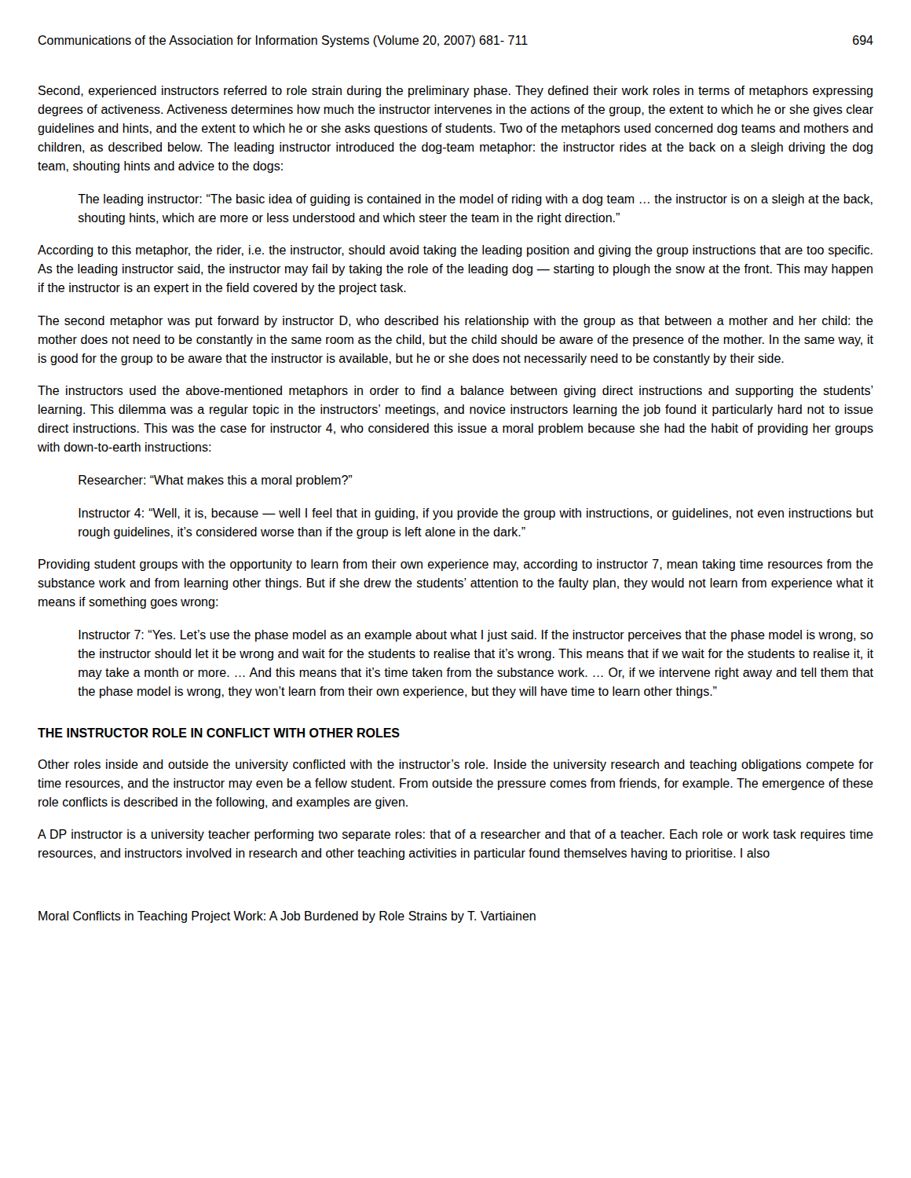Communications of the Association for Information Systems (Volume 20, 2007) 681- 711 694
Second, experienced instructors referred to role strain during the preliminary phase. They defined their work roles in terms of metaphors expressing degrees of activeness. Activeness determines how much the instructor intervenes in the actions of the group, the extent to which he or she gives clear guidelines and hints, and the extent to which he or she asks questions of students. Two of the metaphors used concerned dog teams and mothers and children, as described below. The leading instructor introduced the dog-team metaphor: the instructor rides at the back on a sleigh driving the dog team, shouting hints and advice to the dogs:
The leading instructor: “The basic idea of guiding is contained in the model of riding with a dog team … the instructor is on a sleigh at the back, shouting hints, which are more or less understood and which steer the team in the right direction.”
According to this metaphor, the rider, i.e. the instructor, should avoid taking the leading position and giving the group instructions that are too specific. As the leading instructor said, the instructor may fail by taking the role of the leading dog — starting to plough the snow at the front. This may happen if the instructor is an expert in the field covered by the project task.
The second metaphor was put forward by instructor D, who described his relationship with the group as that between a mother and her child: the mother does not need to be constantly in the same room as the child, but the child should be aware of the presence of the mother. In the same way, it is good for the group to be aware that the instructor is available, but he or she does not necessarily need to be constantly by their side.
The instructors used the above-mentioned metaphors in order to find a balance between giving direct instructions and supporting the students’ learning. This dilemma was a regular topic in the instructors’ meetings, and novice instructors learning the job found it particularly hard not to issue direct instructions. This was the case for instructor 4, who considered this issue a moral problem because she had the habit of providing her groups with down-to-earth instructions:
Researcher: “What makes this a moral problem?”
Instructor 4: “Well, it is, because — well I feel that in guiding, if you provide the group with instructions, or guidelines, not even instructions but rough guidelines, it’s considered worse than if the group is left alone in the dark.”
Providing student groups with the opportunity to learn from their own experience may, according to instructor 7, mean taking time resources from the substance work and from learning other things. But if she drew the students’ attention to the faulty plan, they would not learn from experience what it means if something goes wrong:
Instructor 7: “Yes. Let’s use the phase model as an example about what I just said. If the instructor perceives that the phase model is wrong, so the instructor should let it be wrong and wait for the students to realise that it’s wrong. This means that if we wait for the students to realise it, it may take a month or more. … And this means that it’s time taken from the substance work. … Or, if we intervene right away and tell them that the phase model is wrong, they won’t learn from their own experience, but they will have time to learn other things.”
The Instructor Role in Conflict with Other Roles
Other roles inside and outside the university conflicted with the instructor’s role. Inside the university research and teaching obligations compete for time resources, and the instructor may even be a fellow student. From outside the pressure comes from friends, for example. The emergence of these role conflicts is described in the following, and examples are given.
A DP instructor is a university teacher performing two separate roles: that of a researcher and that of a teacher. Each role or work task requires time resources, and instructors involved in research and other teaching activities in particular found themselves having to prioritise. I also
Moral Conflicts in Teaching Project Work: A Job Burdened by Role Strains by T. Vartiainen